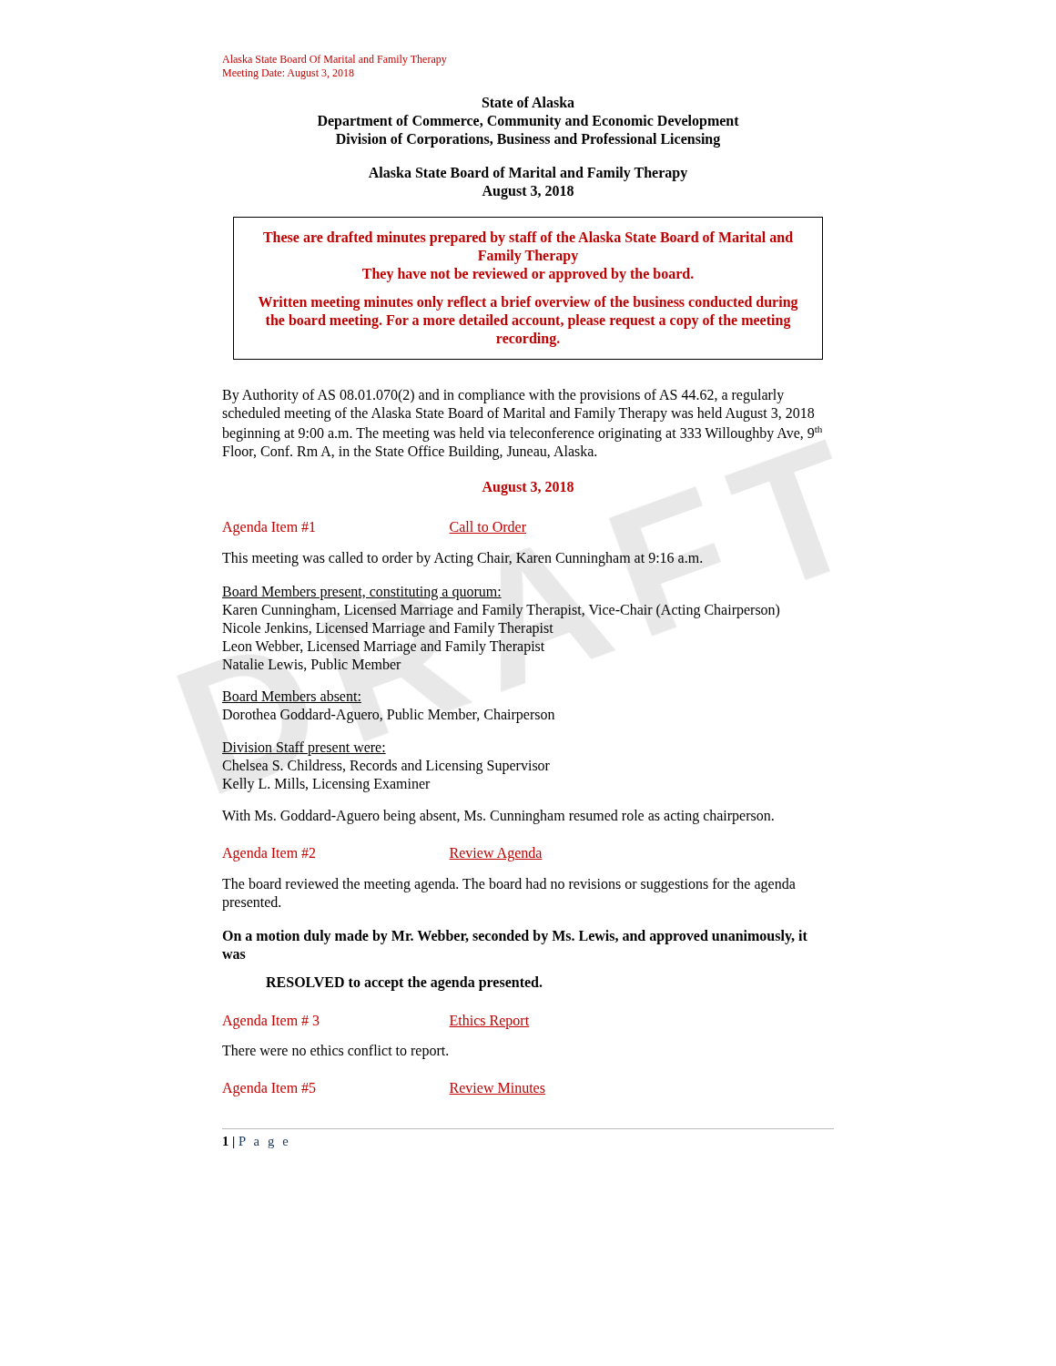DRAFT
Alaska State Board Of Marital and Family Therapy
Meeting Date: August 3, 2018
State of Alaska
Department of Commerce, Community and Economic Development
Division of Corporations, Business and Professional Licensing
Alaska State Board of Marital and Family Therapy
August 3, 2018
These are drafted minutes prepared by staff of the Alaska State Board of Marital and Family Therapy
They have not be reviewed or approved by the board.
Written meeting minutes only reflect a brief overview of the business conducted during the board meeting. For a more detailed account, please request a copy of the meeting recording.
By Authority of AS 08.01.070(2) and in compliance with the provisions of AS 44.62, a regularly scheduled meeting of the Alaska State Board of Marital and Family Therapy was held August 3, 2018 beginning at 9:00 a.m. The meeting was held via teleconference originating at 333 Willoughby Ave, 9th Floor, Conf. Rm A, in the State Office Building, Juneau, Alaska.
August 3, 2018
Agenda Item #1 Call to Order
This meeting was called to order by Acting Chair, Karen Cunningham at 9:16 a.m.
Board Members present, constituting a quorum:
Karen Cunningham, Licensed Marriage and Family Therapist, Vice-Chair (Acting Chairperson)
Nicole Jenkins, Licensed Marriage and Family Therapist
Leon Webber, Licensed Marriage and Family Therapist
Natalie Lewis, Public Member
Board Members absent:
Dorothea Goddard-Aguero, Public Member, Chairperson
Division Staff present were:
Chelsea S. Childress, Records and Licensing Supervisor
Kelly L. Mills, Licensing Examiner
With Ms. Goddard-Aguero being absent, Ms. Cunningham resumed role as acting chairperson.
Agenda Item #2 Review Agenda
The board reviewed the meeting agenda. The board had no revisions or suggestions for the agenda presented.
On a motion duly made by Mr. Webber, seconded by Ms. Lewis, and approved unanimously, it was
RESOLVED to accept the agenda presented.
Agenda Item # 3 Ethics Report
There were no ethics conflict to report.
Agenda Item #5 Review Minutes
1 | P a g e